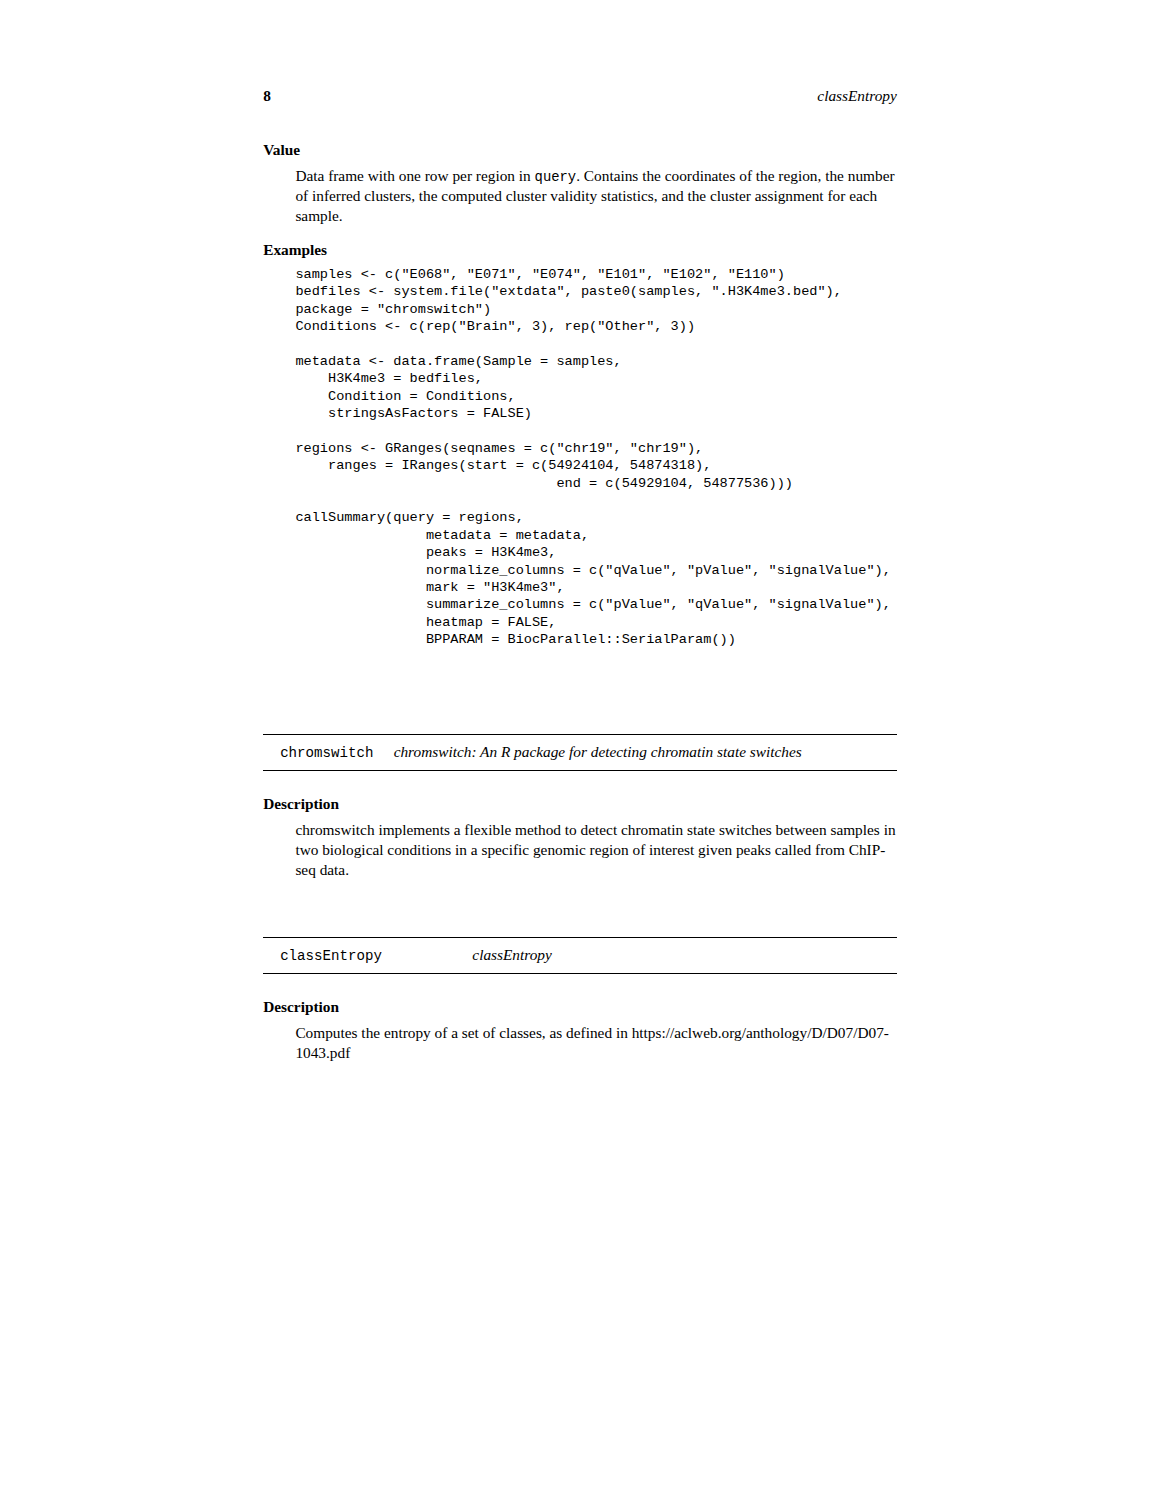8
classEntropy
Value
Data frame with one row per region in query. Contains the coordinates of the region, the number of inferred clusters, the computed cluster validity statistics, and the cluster assignment for each sample.
Examples
samples <- c("E068", "E071", "E074", "E101", "E102", "E110")
bedfiles <- system.file("extdata", paste0(samples, ".H3K4me3.bed"),
package = "chromswitch")
Conditions <- c(rep("Brain", 3), rep("Other", 3))

metadata <- data.frame(Sample = samples,
    H3K4me3 = bedfiles,
    Condition = Conditions,
    stringsAsFactors = FALSE)

regions <- GRanges(seqnames = c("chr19", "chr19"),
    ranges = IRanges(start = c(54924104, 54874318),
                                end = c(54929104, 54877536)))

callSummary(query = regions,
                metadata = metadata,
                peaks = H3K4me3,
                normalize_columns = c("qValue", "pValue", "signalValue"),
                mark = "H3K4me3",
                summarize_columns = c("pValue", "qValue", "signalValue"),
                heatmap = FALSE,
                BPPARAM = BiocParallel::SerialParam())
chromswitch
chromswitch: An R package for detecting chromatin state switches
Description
chromswitch implements a flexible method to detect chromatin state switches between samples in two biological conditions in a specific genomic region of interest given peaks called from ChIP-seq data.
classEntropy
classEntropy
Description
Computes the entropy of a set of classes, as defined in https://aclweb.org/anthology/D/D07/D07-1043.pdf